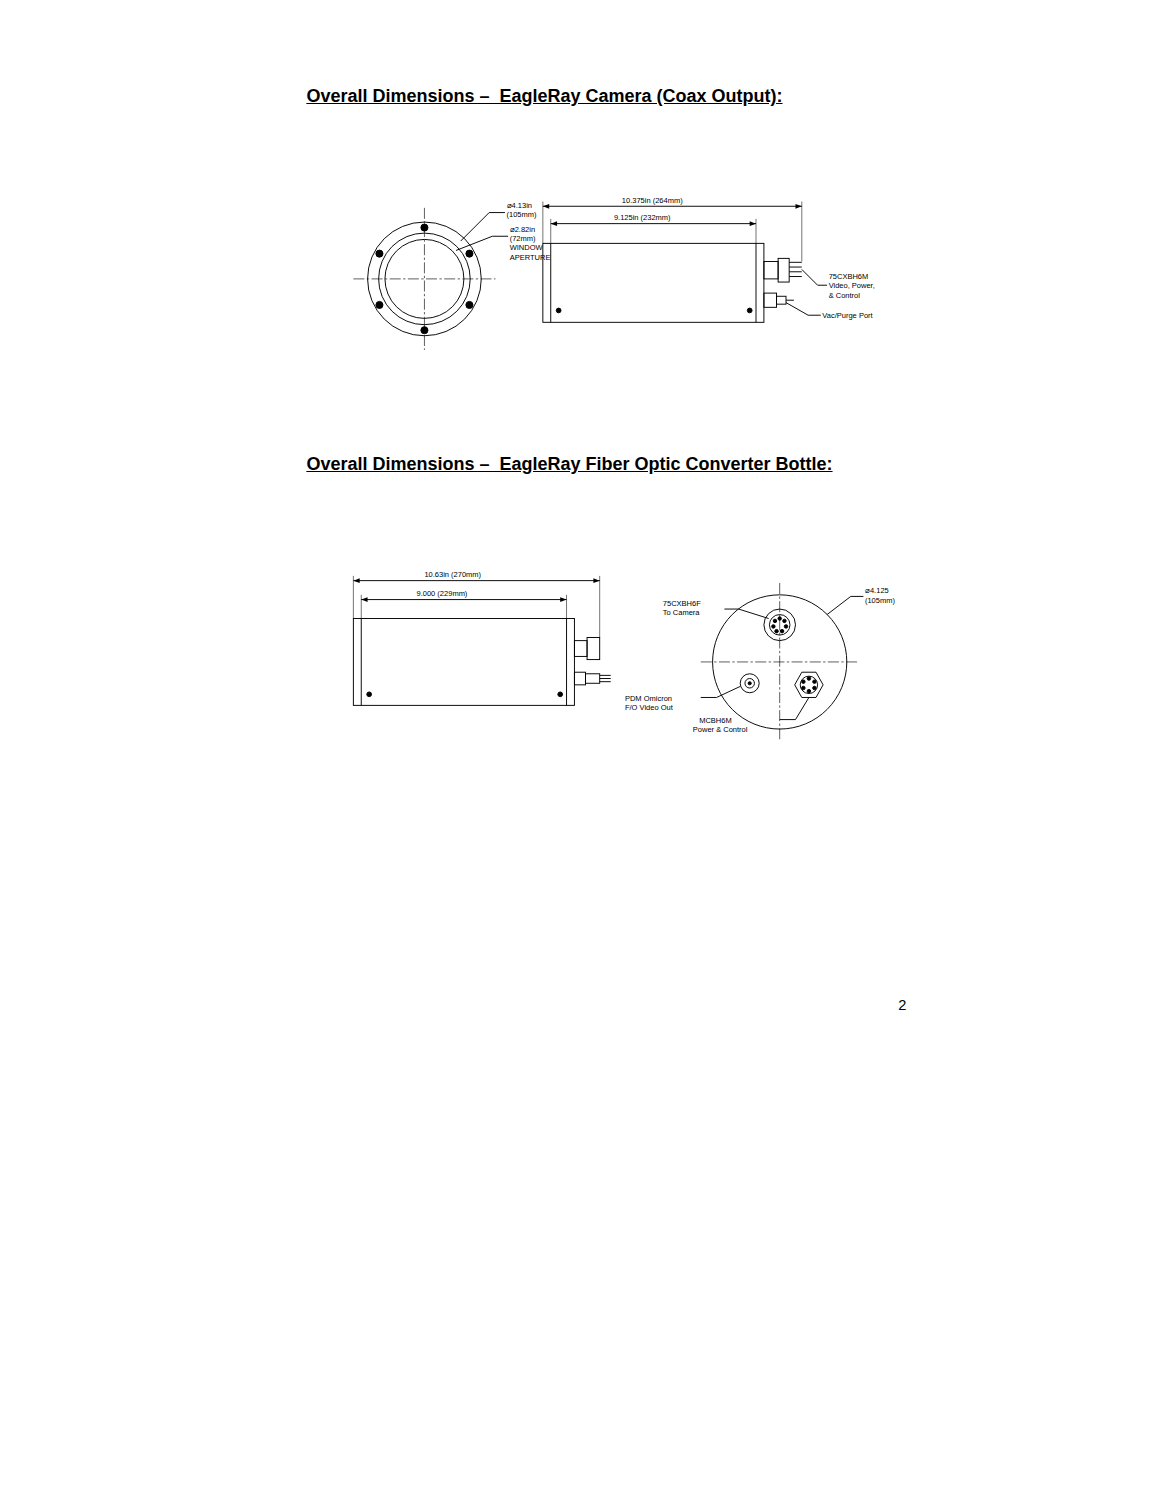Overall Dimensions – EagleRay Camera (Coax Output):
⌀4.13in (105mm) ⌀2.82in (72mm) WINDOW APERTURE 10.375in (264mm) 9.125in (232mm) 75CXBH6M Video, Power, & Control Vac/Purge Port
Overall Dimensions – EagleRay Fiber Optic Converter Bottle:
10.63in (270mm) 9.000 (229mm) 75CXBH6F To Camera ⌀4.125 (105mm) PDM Omicron F/O Video Out MCBH6M Power & Control
2